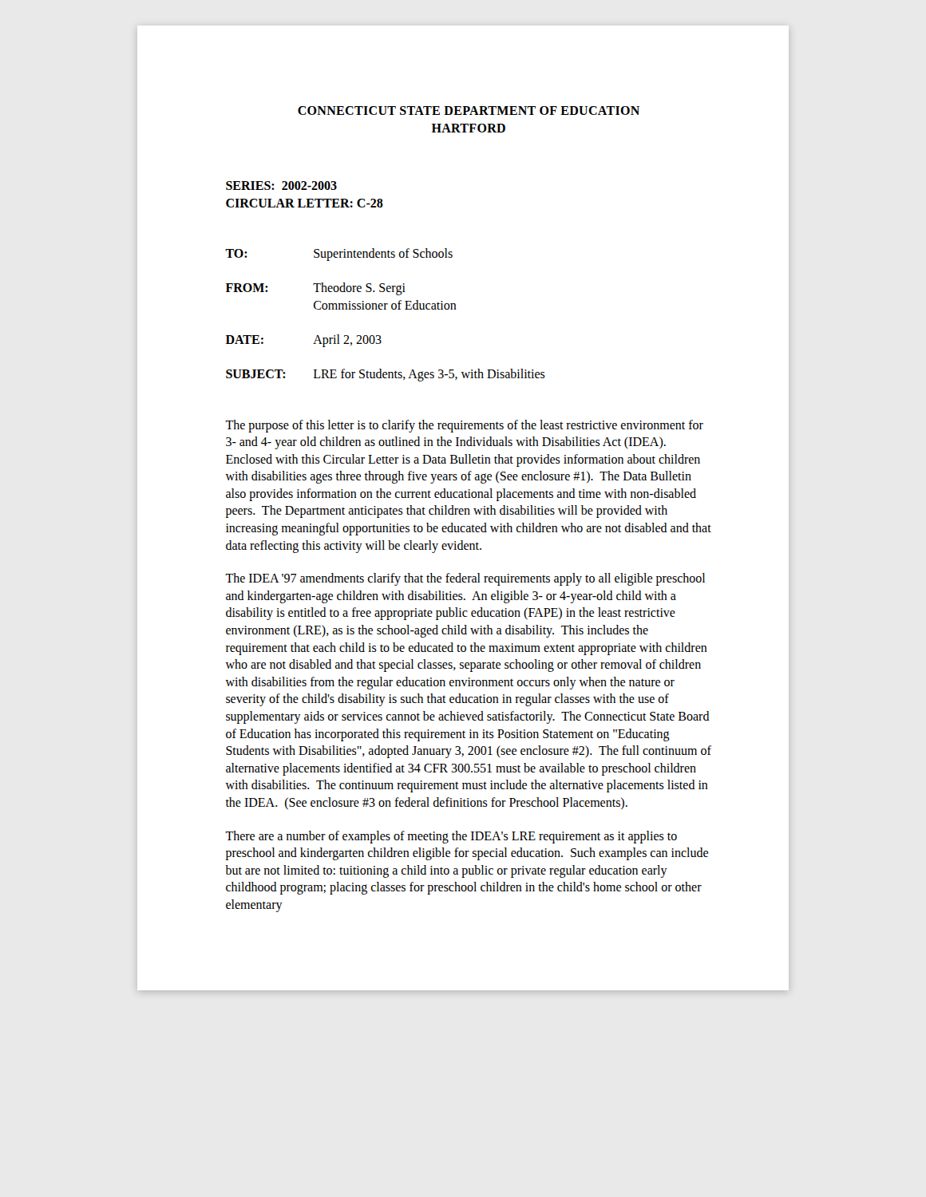CONNECTICUT STATE DEPARTMENT OF EDUCATION HARTFORD
SERIES: 2002-2003 CIRCULAR LETTER: C-28
| TO: | Superintendents of Schools |
| FROM: | Theodore S. Sergi Commissioner of Education |
| DATE: | April 2, 2003 |
| SUBJECT: | LRE for Students, Ages 3-5, with Disabilities |
The purpose of this letter is to clarify the requirements of the least restrictive environment for 3- and 4- year old children as outlined in the Individuals with Disabilities Act (IDEA). Enclosed with this Circular Letter is a Data Bulletin that provides information about children with disabilities ages three through five years of age (See enclosure #1). The Data Bulletin also provides information on the current educational placements and time with non-disabled peers. The Department anticipates that children with disabilities will be provided with increasing meaningful opportunities to be educated with children who are not disabled and that data reflecting this activity will be clearly evident.
The IDEA '97 amendments clarify that the federal requirements apply to all eligible preschool and kindergarten-age children with disabilities. An eligible 3- or 4-year-old child with a disability is entitled to a free appropriate public education (FAPE) in the least restrictive environment (LRE), as is the school-aged child with a disability. This includes the requirement that each child is to be educated to the maximum extent appropriate with children who are not disabled and that special classes, separate schooling or other removal of children with disabilities from the regular education environment occurs only when the nature or severity of the child's disability is such that education in regular classes with the use of supplementary aids or services cannot be achieved satisfactorily. The Connecticut State Board of Education has incorporated this requirement in its Position Statement on "Educating Students with Disabilities", adopted January 3, 2001 (see enclosure #2). The full continuum of alternative placements identified at 34 CFR 300.551 must be available to preschool children with disabilities. The continuum requirement must include the alternative placements listed in the IDEA. (See enclosure #3 on federal definitions for Preschool Placements).
There are a number of examples of meeting the IDEA's LRE requirement as it applies to preschool and kindergarten children eligible for special education. Such examples can include but are not limited to: tuitioning a child into a public or private regular education early childhood program; placing classes for preschool children in the child's home school or other elementary